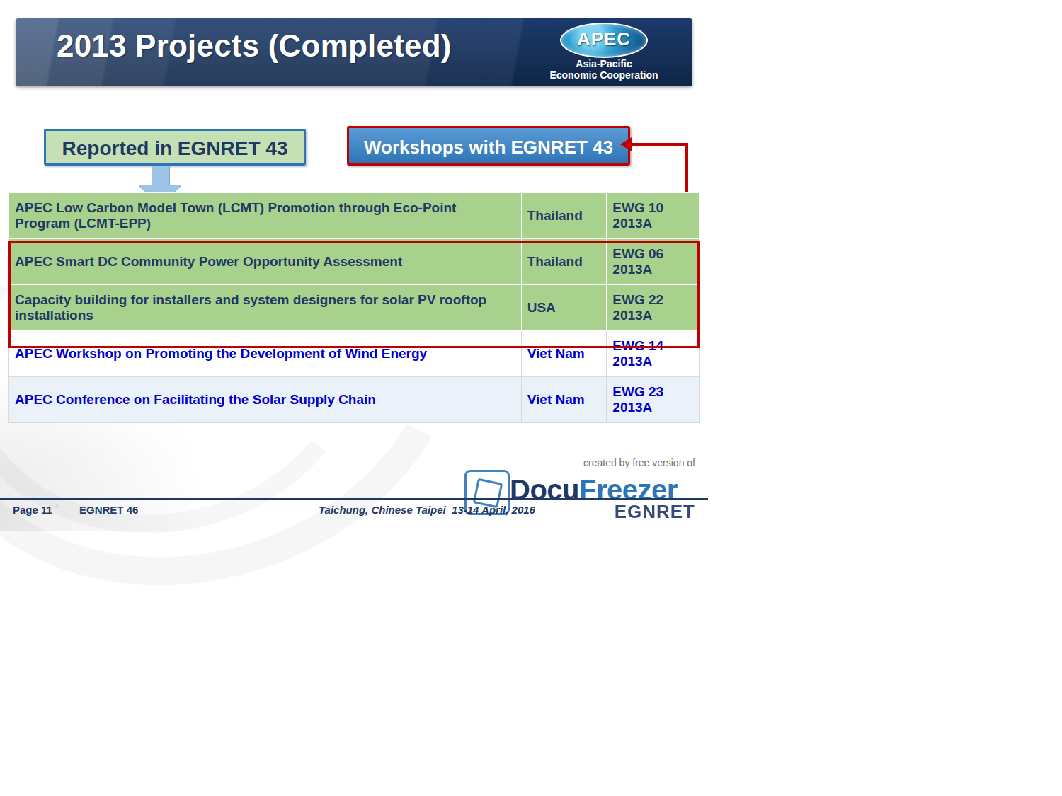2013 Projects (Completed)
APEC
Asia-Pacific
Economic Cooperation
Reported in EGNRET 43
Workshops with EGNRET 43
| APEC Low Carbon Model Town (LCMT) Promotion through Eco-Point Program (LCMT-EPP) | Thailand | EWG 10 2013A |
| APEC Smart DC Community Power Opportunity Assessment | Thailand | EWG 06 2013A |
| Capacity building for installers and system designers for solar PV rooftop installations | USA | EWG 22 2013A |
| APEC Workshop on Promoting the Development of Wind Energy | Viet Nam | EWG 14 2013A |
| APEC Conference on Facilitating the Solar Supply Chain | Viet Nam | EWG 23 2013A |
created by free version of
Docu Freezer
Page 11 EGNRET 46 Taichung, Chinese Taipei 13-14 April, 2016 EGNRET